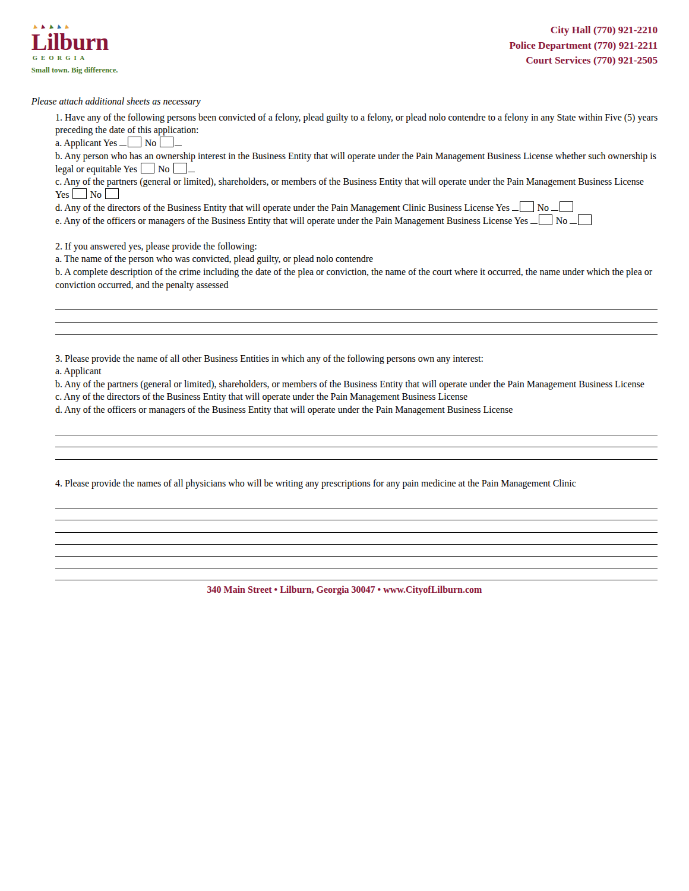▲▲▲▲▲
Lilburn
GEORGIA
Small town. Big difference.
City Hall (770) 921-2210
Police Department (770) 921-2211
Court Services (770) 921-2505
Please attach additional sheets as necessary
1. Have any of the following persons been convicted of a felony, plead guilty to a felony, or plead nolo contendre to a felony in any State within Five (5) years preceding the date of this application:
a. Applicant Yes No
b. Any person who has an ownership interest in the Business Entity that will operate under the Pain Management Business License whether such ownership is legal or equitable Yes No
c. Any of the partners (general or limited), shareholders, or members of the Business Entity that will operate under the Pain Management Business License Yes No
d. Any of the directors of the Business Entity that will operate under the Pain Management Clinic Business License Yes No
e. Any of the officers or managers of the Business Entity that will operate under the Pain Management Business License Yes No
2. If you answered yes, please provide the following:
a. The name of the person who was convicted, plead guilty, or plead nolo contendre
b. A complete description of the crime including the date of the plea or conviction, the name of the court where it occurred, the name under which the plea or conviction occurred, and the penalty assessed
3. Please provide the name of all other Business Entities in which any of the following persons own any interest:
a. Applicant
b. Any of the partners (general or limited), shareholders, or members of the Business Entity that will operate under the Pain Management Business License
c. Any of the directors of the Business Entity that will operate under the Pain Management Business License
d. Any of the officers or managers of the Business Entity that will operate under the Pain Management Business License
4. Please provide the names of all physicians who will be writing any prescriptions for any pain medicine at the Pain Management Clinic
340 Main Street • Lilburn, Georgia 30047 • www.CityofLilburn.com